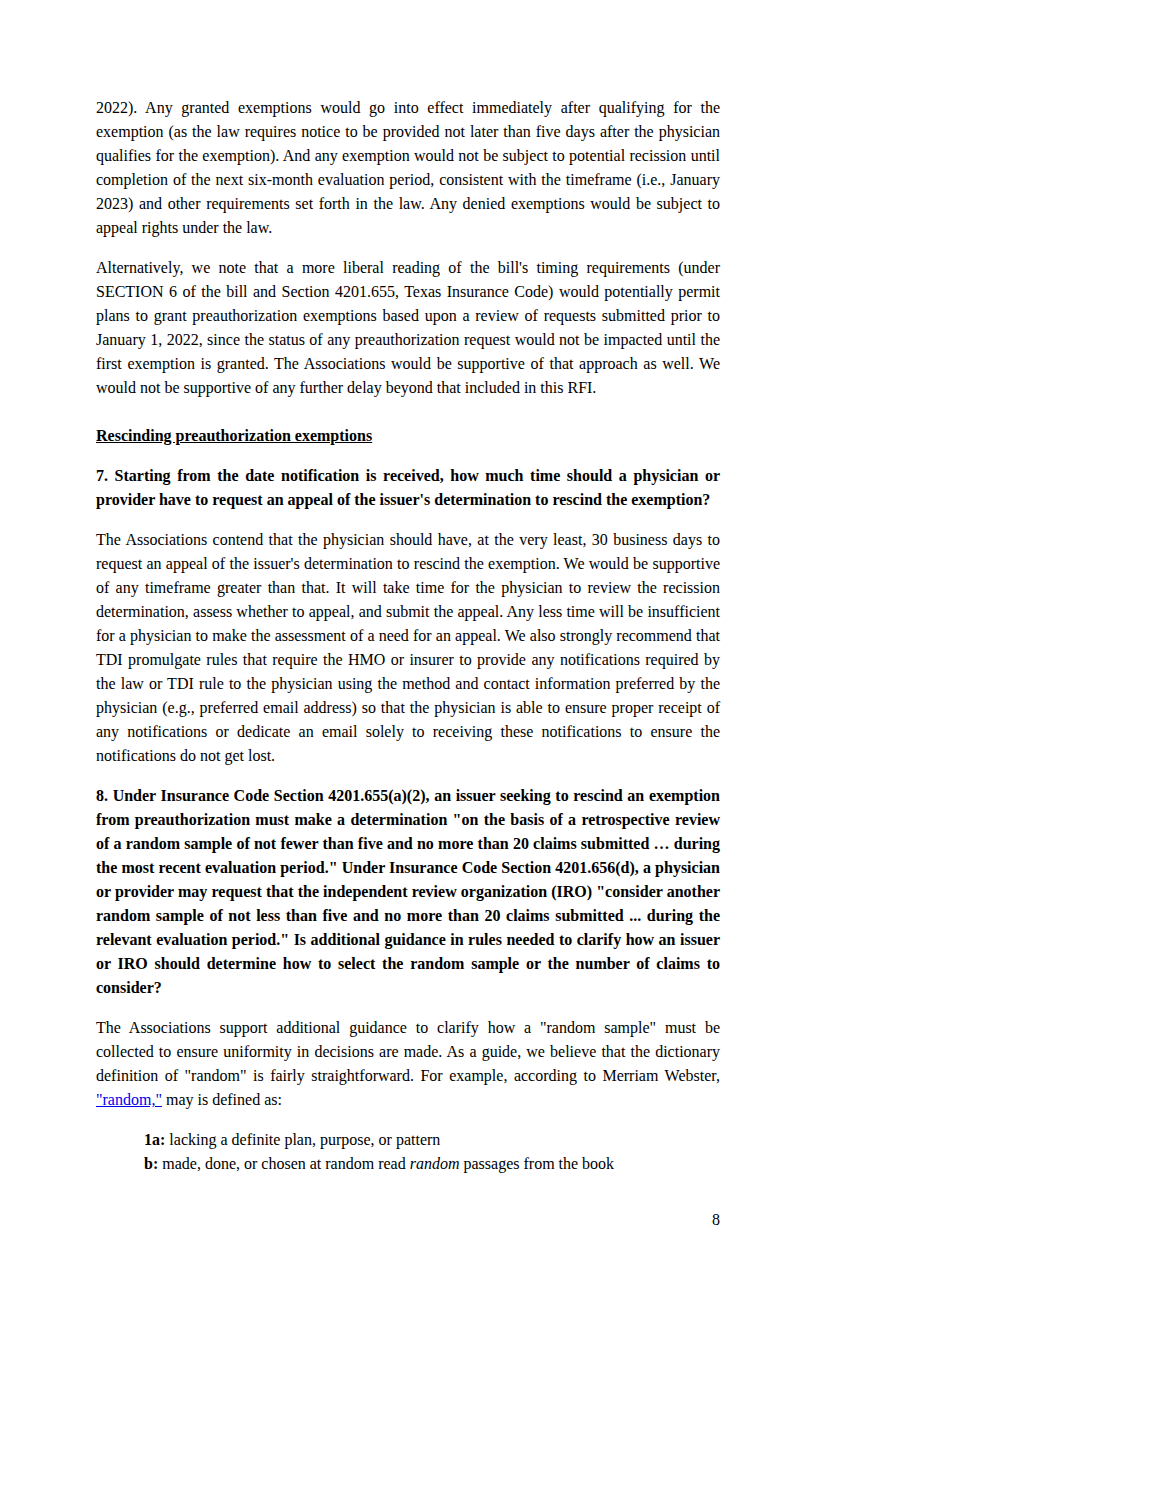2022). Any granted exemptions would go into effect immediately after qualifying for the exemption (as the law requires notice to be provided not later than five days after the physician qualifies for the exemption). And any exemption would not be subject to potential recission until completion of the next six-month evaluation period, consistent with the timeframe (i.e., January 2023) and other requirements set forth in the law. Any denied exemptions would be subject to appeal rights under the law.
Alternatively, we note that a more liberal reading of the bill's timing requirements (under SECTION 6 of the bill and Section 4201.655, Texas Insurance Code) would potentially permit plans to grant preauthorization exemptions based upon a review of requests submitted prior to January 1, 2022, since the status of any preauthorization request would not be impacted until the first exemption is granted. The Associations would be supportive of that approach as well. We would not be supportive of any further delay beyond that included in this RFI.
Rescinding preauthorization exemptions
7. Starting from the date notification is received, how much time should a physician or provider have to request an appeal of the issuer's determination to rescind the exemption?
The Associations contend that the physician should have, at the very least, 30 business days to request an appeal of the issuer's determination to rescind the exemption. We would be supportive of any timeframe greater than that. It will take time for the physician to review the recission determination, assess whether to appeal, and submit the appeal. Any less time will be insufficient for a physician to make the assessment of a need for an appeal. We also strongly recommend that TDI promulgate rules that require the HMO or insurer to provide any notifications required by the law or TDI rule to the physician using the method and contact information preferred by the physician (e.g., preferred email address) so that the physician is able to ensure proper receipt of any notifications or dedicate an email solely to receiving these notifications to ensure the notifications do not get lost.
8. Under Insurance Code Section 4201.655(a)(2), an issuer seeking to rescind an exemption from preauthorization must make a determination "on the basis of a retrospective review of a random sample of not fewer than five and no more than 20 claims submitted … during the most recent evaluation period." Under Insurance Code Section 4201.656(d), a physician or provider may request that the independent review organization (IRO) "consider another random sample of not less than five and no more than 20 claims submitted ... during the relevant evaluation period." Is additional guidance in rules needed to clarify how an issuer or IRO should determine how to select the random sample or the number of claims to consider?
The Associations support additional guidance to clarify how a "random sample" must be collected to ensure uniformity in decisions are made. As a guide, we believe that the dictionary definition of "random" is fairly straightforward. For example, according to Merriam Webster, "random," may is defined as:
1a: lacking a definite plan, purpose, or pattern
b: made, done, or chosen at random read random passages from the book
8